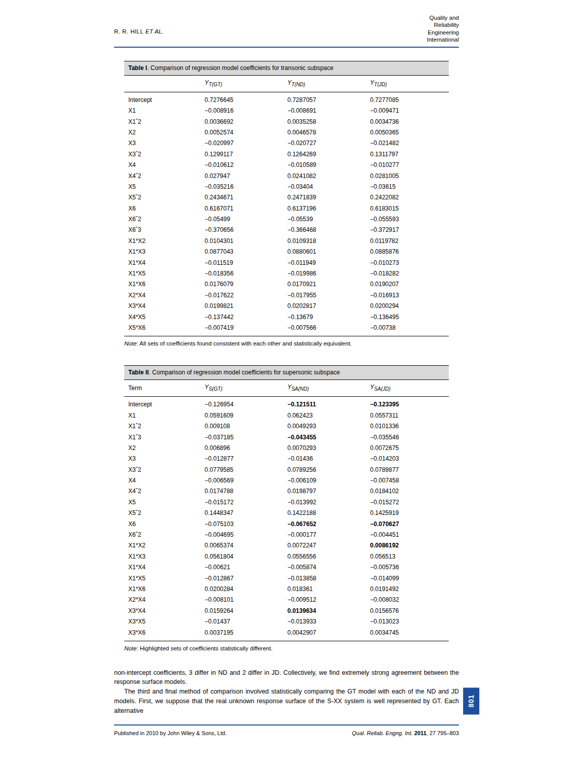R. R. HILL ET AL.
Quality and
Reliability
Engineering
International
Table I . Comparison of regression model coefficients for transonic subspace
| | Y T(GT) | Y T(ND) | Y T(JD) |
| --- | --- | --- | --- |
| Intercept | 0.7276645 | 0.7287057 | 0.7277085 |
| X1 | −0.008916 | −0.008691 | −0.009471 |
| X1ˆ2 | 0.0036692 | 0.0035258 | 0.0034736 |
| X2 | 0.0052574 | 0.0046578 | 0.0050365 |
| X3 | −0.020997 | −0.020727 | −0.021482 |
| X3ˆ2 | 0.1299117 | 0.1264269 | 0.1311797 |
| X4 | −0.010612 | −0.010589 | −0.010277 |
| X4ˆ2 | 0.027947 | 0.0241082 | 0.0281005 |
| X5 | −0.035216 | −0.03404 | −0.03615 |
| X5ˆ2 | 0.2434671 | 0.2471839 | 0.2422082 |
| X6 | 0.6167071 | 0.6137196 | 0.6183015 |
| X6ˆ2 | −0.05499 | −0.05539 | −0.055593 |
| X6ˆ3 | −0.370656 | −0.366468 | −0.372917 |
| X1*X2 | 0.0104301 | 0.0109318 | 0.0119782 |
| X1*X3 | 0.0877043 | 0.0880601 | 0.0885876 |
| X1*X4 | −0.011519 | −0.011949 | −0.010273 |
| X1*X5 | −0.018356 | −0.019986 | −0.018282 |
| X1*X6 | 0.0176079 | 0.0170921 | 0.0190207 |
| X2*X4 | −0.017622 | −0.017955 | −0.016913 |
| X3*X4 | 0.0199821 | 0.0202817 | 0.0200294 |
| X4*X5 | −0.137442 | −0.13679 | −0.136495 |
| X5*X6 | −0.007419 | −0.007566 | −0.00738 |
Note: All sets of coefficients found consistent with each other and statistically equivalent.
Table II . Comparison of regression model coefficients for supersonic subspace
| Term | Y S(GT) | Y SA(ND) | Y SA(JD) |
| --- | --- | --- | --- |
| Intercept | −0.126954 | −0.121511 | −0.123395 |
| X1 | 0.0591609 | 0.062423 | 0.0557311 |
| X1ˆ2 | 0.009108 | 0.0049293 | 0.0101336 |
| X1ˆ3 | −0.037185 | −0.043455 | −0.035546 |
| X2 | 0.006896 | 0.0070293 | 0.0072675 |
| X3 | −0.012877 | −0.01436 | −0.014203 |
| X3ˆ2 | 0.0779585 | 0.0789256 | 0.0789877 |
| X4 | −0.006569 | −0.006109 | −0.007458 |
| X4ˆ2 | 0.0174788 | 0.0198797 | 0.0184102 |
| X5 | −0.015172 | −0.013992 | −0.015272 |
| X5ˆ2 | 0.1448347 | 0.1422188 | 0.1425919 |
| X6 | −0.075103 | −0.067652 | −0.070627 |
| X6ˆ2 | −0.004695 | −0.000177 | −0.004451 |
| X1*X2 | 0.0065374 | 0.0072247 | 0.0086192 |
| X1*X3 | 0.0561804 | 0.0556556 | 0.056513 |
| X1*X4 | −0.00621 | −0.005874 | −0.005736 |
| X1*X5 | −0.012867 | −0.013858 | −0.014099 |
| X1*X6 | 0.0200284 | 0.018361 | 0.0191492 |
| X2*X4 | −0.008101 | −0.009512 | −0.008032 |
| X3*X4 | 0.0159264 | 0.0139634 | 0.0156576 |
| X3*X5 | −0.01437 | −0.013933 | −0.013023 |
| X3*X6 | 0.0037195 | 0.0042907 | 0.0034745 |
Note: Highlighted sets of coefficients statistically different.
non-intercept coefficients, 3 differ in ND and 2 differ in JD. Collectively, we find extremely strong agreement between the response surface models.
The third and final method of comparison involved statistically comparing the GT model with each of the ND and JD models. First, we suppose that the real unknown response surface of the S-XX system is well represented by GT. Each alternative
801
Published in 2010 by John Wiley & Sons, Ltd.
Qual. Reliab. Engng. Int. 2011, 27 795–803